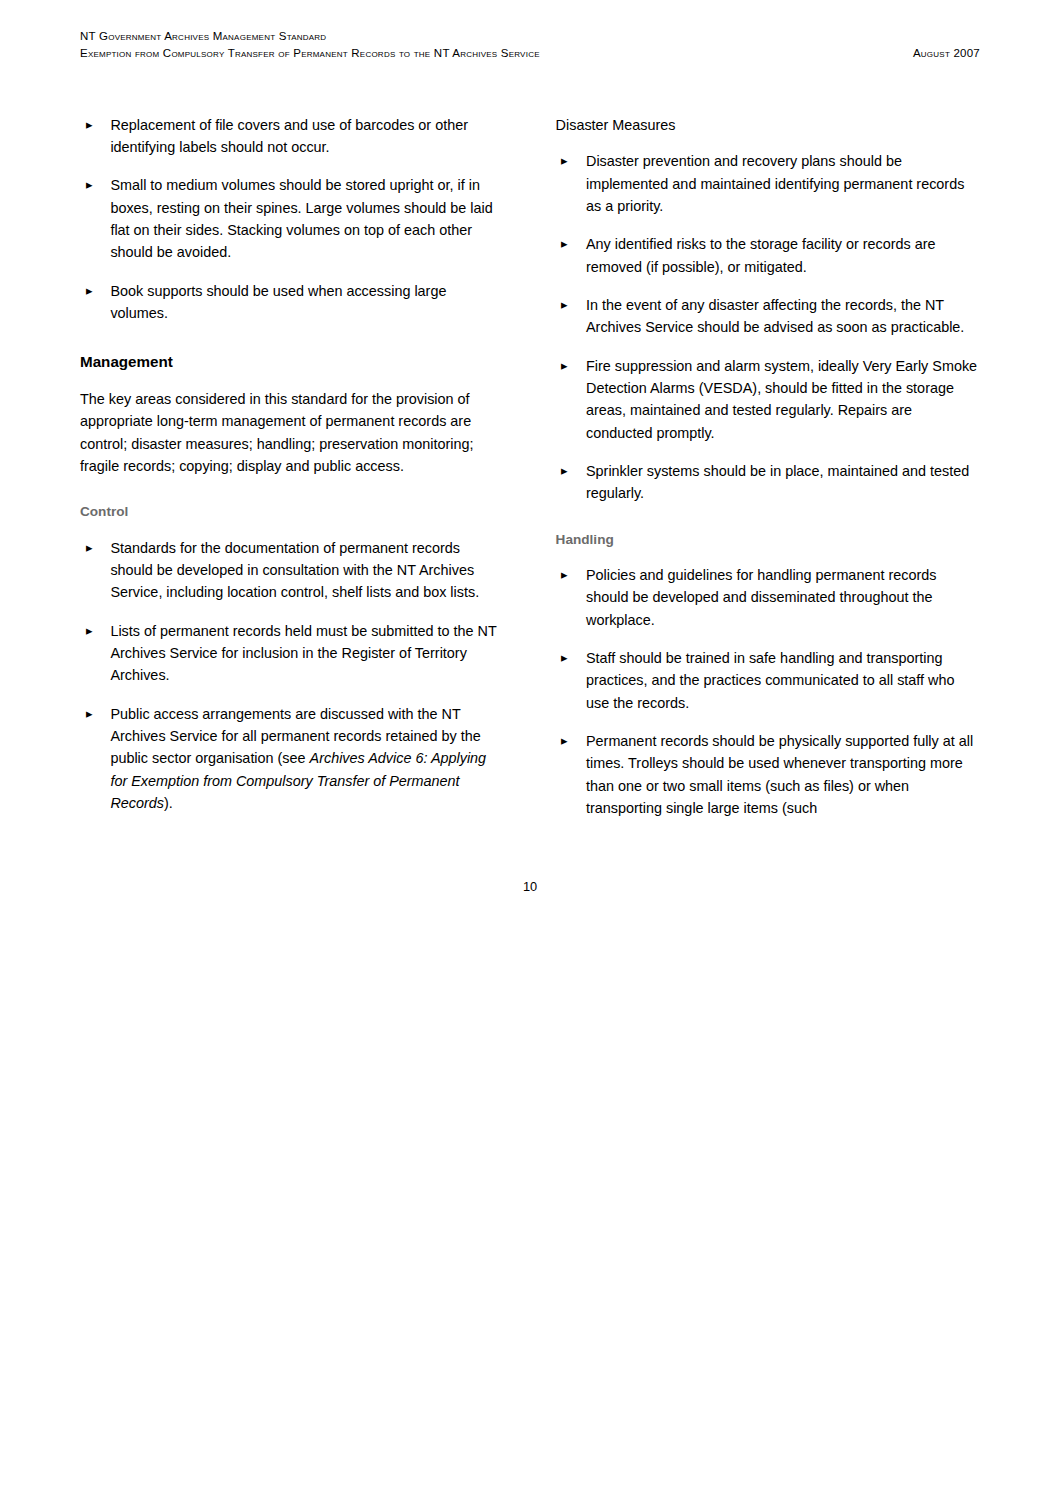NT Government Archives Management Standard Exemption from Compulsory Transfer of Permanent Records to the NT Archives Service August 2007
Replacement of file covers and use of barcodes or other identifying labels should not occur.
Small to medium volumes should be stored upright or, if in boxes, resting on their spines. Large volumes should be laid flat on their sides. Stacking volumes on top of each other should be avoided.
Book supports should be used when accessing large volumes.
Management
The key areas considered in this standard for the provision of appropriate long-term management of permanent records are control; disaster measures; handling; preservation monitoring; fragile records; copying; display and public access.
Control
Standards for the documentation of permanent records should be developed in consultation with the NT Archives Service, including location control, shelf lists and box lists.
Lists of permanent records held must be submitted to the NT Archives Service for inclusion in the Register of Territory Archives.
Public access arrangements are discussed with the NT Archives Service for all permanent records retained by the public sector organisation (see Archives Advice 6: Applying for Exemption from Compulsory Transfer of Permanent Records).
Disaster Measures
Disaster prevention and recovery plans should be implemented and maintained identifying permanent records as a priority.
Any identified risks to the storage facility or records are removed (if possible), or mitigated.
In the event of any disaster affecting the records, the NT Archives Service should be advised as soon as practicable.
Fire suppression and alarm system, ideally Very Early Smoke Detection Alarms (VESDA), should be fitted in the storage areas, maintained and tested regularly. Repairs are conducted promptly.
Sprinkler systems should be in place, maintained and tested regularly.
Handling
Policies and guidelines for handling permanent records should be developed and disseminated throughout the workplace.
Staff should be trained in safe handling and transporting practices, and the practices communicated to all staff who use the records.
Permanent records should be physically supported fully at all times. Trolleys should be used whenever transporting more than one or two small items (such as files) or when transporting single large items (such
10